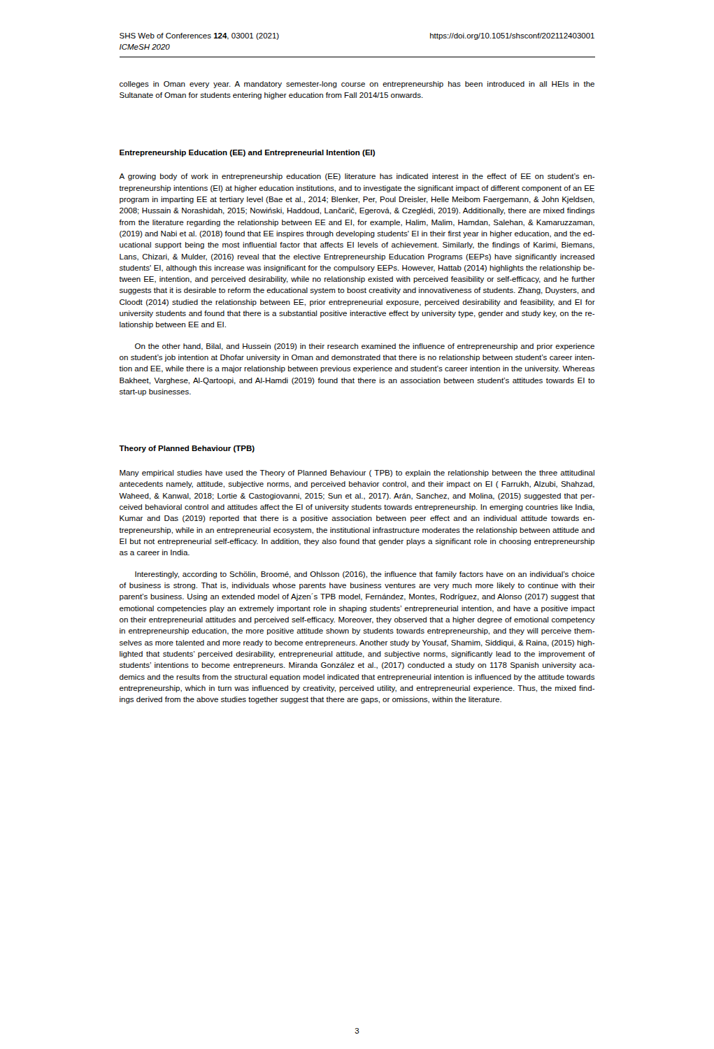SHS Web of Conferences 124, 03001 (2021)
ICMeSH 2020
https://doi.org/10.1051/shsconf/202112403001
colleges in Oman every year. A mandatory semester-long course on entrepreneurship has been introduced in all HEIs in the Sultanate of Oman for students entering higher education from Fall 2014/15 onwards.
Entrepreneurship Education (EE) and Entrepreneurial Intention (EI)
A growing body of work in entrepreneurship education (EE) literature has indicated interest in the effect of EE on student’s entrepreneurship intentions (EI) at higher education institutions, and to investigate the significant impact of different component of an EE program in imparting EE at tertiary level (Bae et al., 2014; Blenker, Per, Poul Dreisler, Helle Meibom Faergemann, & John Kjeldsen, 2008; Hussain & Norashidah, 2015; Nowiński, Haddoud, Lančarič, Egerová, & Czeglédi, 2019). Additionally, there are mixed findings from the literature regarding the relationship between EE and EI, for example, Halim, Malim, Hamdan, Salehan, & Kamaruzzaman, (2019) and Nabi et al. (2018) found that EE inspires through developing students' EI in their first year in higher education, and the educational support being the most influential factor that affects EI levels of achievement. Similarly, the findings of Karimi, Biemans, Lans, Chizari, & Mulder, (2016) reveal that the elective Entrepreneurship Education Programs (EEPs) have significantly increased students' EI, although this increase was insignificant for the compulsory EEPs. However, Hattab (2014) highlights the relationship between EE, intention, and perceived desirability, while no relationship existed with perceived feasibility or self-efficacy, and he further suggests that it is desirable to reform the educational system to boost creativity and innovativeness of students. Zhang, Duysters, and Cloodt (2014) studied the relationship between EE, prior entrepreneurial exposure, perceived desirability and feasibility, and EI for university students and found that there is a substantial positive interactive effect by university type, gender and study key, on the relationship between EE and EI.
On the other hand, Bilal, and Hussein (2019) in their research examined the influence of entrepreneurship and prior experience on student’s job intention at Dhofar university in Oman and demonstrated that there is no relationship between student’s career intention and EE, while there is a major relationship between previous experience and student’s career intention in the university. Whereas Bakheet, Varghese, Al-Qartoopi, and Al-Hamdi (2019) found that there is an association between student’s attitudes towards EI to start-up businesses.
Theory of Planned Behaviour (TPB)
Many empirical studies have used the Theory of Planned Behaviour ( TPB) to explain the relationship between the three attitudinal antecedents namely, attitude, subjective norms, and perceived behavior control, and their impact on EI ( Farrukh, Alzubi, Shahzad, Waheed, & Kanwal, 2018; Lortie & Castogiovanni, 2015; Sun et al., 2017). Arán, Sanchez, and Molina, (2015) suggested that perceived behavioral control and attitudes affect the EI of university students towards entrepreneurship. In emerging countries like India, Kumar and Das (2019) reported that there is a positive association between peer effect and an individual attitude towards entrepreneurship, while in an entrepreneurial ecosystem, the institutional infrastructure moderates the relationship between attitude and EI but not entrepreneurial self-efficacy. In addition, they also found that gender plays a significant role in choosing entrepreneurship as a career in India.
Interestingly, according to Schölin, Broomé, and Ohlsson (2016), the influence that family factors have on an individual’s choice of business is strong. That is, individuals whose parents have business ventures are very much more likely to continue with their parent’s business. Using an extended model of Ajzen´s TPB model, Fernández, Montes, Rodríguez, and Alonso (2017) suggest that emotional competencies play an extremely important role in shaping students’ entrepreneurial intention, and have a positive impact on their entrepreneurial attitudes and perceived self-efficacy. Moreover, they observed that a higher degree of emotional competency in entrepreneurship education, the more positive attitude shown by students towards entrepreneurship, and they will perceive themselves as more talented and more ready to become entrepreneurs. Another study by Yousaf, Shamim, Siddiqui, & Raina, (2015) highlighted that students’ perceived desirability, entrepreneurial attitude, and subjective norms, significantly lead to the improvement of students’ intentions to become entrepreneurs. Miranda González et al., (2017) conducted a study on 1178 Spanish university academics and the results from the structural equation model indicated that entrepreneurial intention is influenced by the attitude towards entrepreneurship, which in turn was influenced by creativity, perceived utility, and entrepreneurial experience. Thus, the mixed findings derived from the above studies together suggest that there are gaps, or omissions, within the literature.
3